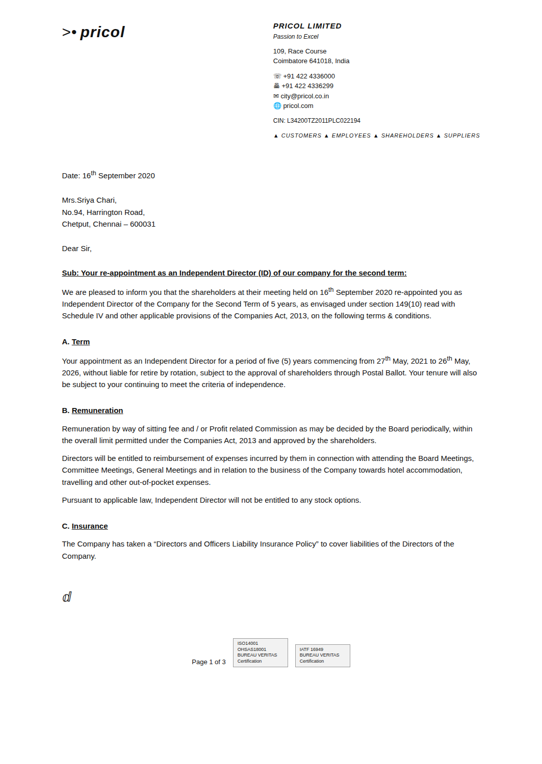>•pricol
PRICOL LIMITED
Passion to Excel
109, Race Course
Coimbatore 641018, India
☏ +91 422 4336000
🖶 +91 422 4336299
✉ city@pricol.co.in
🌐 pricol.com
CIN: L34200TZ2011PLC022194
▲ CUSTOMERS ▲ EMPLOYEES ▲ SHAREHOLDERS ▲ SUPPLIERS
Date: 16th September 2020
Mrs.Sriya Chari,
No.94, Harrington Road,
Chetput, Chennai – 600031
Dear Sir,
Sub: Your re-appointment as an Independent Director (ID) of our company for the second term:
We are pleased to inform you that the shareholders at their meeting held on 16th September 2020 re-appointed you as Independent Director of the Company for the Second Term of 5 years, as envisaged under section 149(10) read with Schedule IV and other applicable provisions of the Companies Act, 2013, on the following terms & conditions.
A. Term
Your appointment as an Independent Director for a period of five (5) years commencing from 27th May, 2021 to 26th May, 2026, without liable for retire by rotation, subject to the approval of shareholders through Postal Ballot. Your tenure will also be subject to your continuing to meet the criteria of independence.
B. Remuneration
Remuneration by way of sitting fee and / or Profit related Commission as may be decided by the Board periodically, within the overall limit permitted under the Companies Act, 2013 and approved by the shareholders.
Directors will be entitled to reimbursement of expenses incurred by them in connection with attending the Board Meetings, Committee Meetings, General Meetings and in relation to the business of the Company towards hotel accommodation, travelling and other out-of-pocket expenses.
Pursuant to applicable law, Independent Director will not be entitled to any stock options.
C. Insurance
The Company has taken a “Directors and Officers Liability Insurance Policy” to cover liabilities of the Directors of the Company.
ⅆ
Page 1 of 3
ISO14001
OHSAS18001
BUREAU VERITAS
Certification
IATF 16949
BUREAU VERITAS
Certification